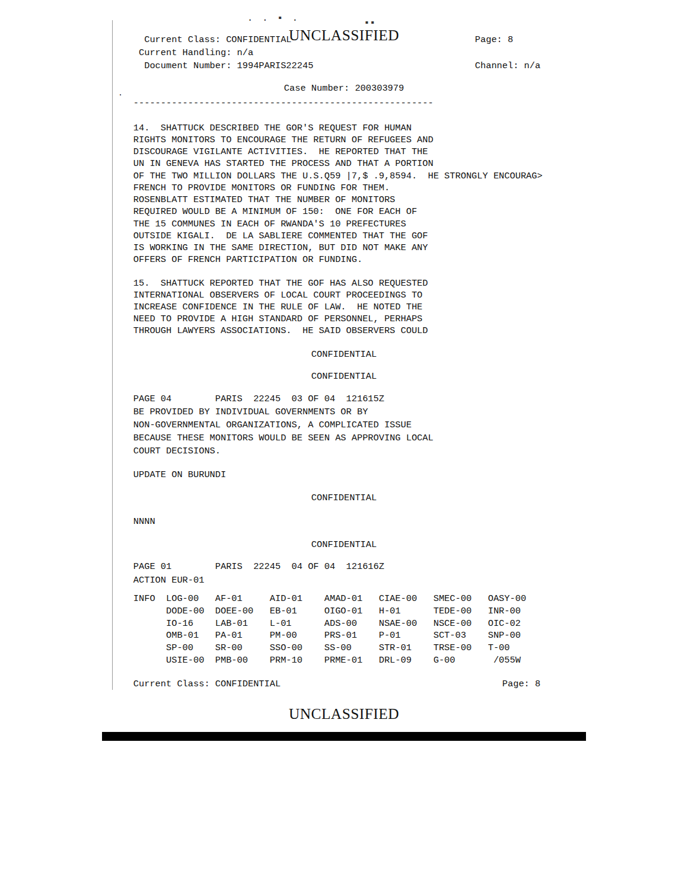. . ▪ .
▪▪
UNCLASSIFIED
Current Class: CONFIDENTIAL Current Handling: n/a Document Number: 1994PARIS22245
Page: 8 Channel: n/a
.
Case Number: 200303979
-------------------------------------------------------
14. SHATTUCK DESCRIBED THE GOR'S REQUEST FOR HUMAN RIGHTS MONITORS TO ENCOURAGE THE RETURN OF REFUGEES AND DISCOURAGE VIGILANTE ACTIVITIES. HE REPORTED THAT THE UN IN GENEVA HAS STARTED THE PROCESS AND THAT A PORTION OF THE TWO MILLION DOLLARS THE U.S.Q59 |7,$ .9,8594. HE STRONGLY ENCOURAG> FRENCH TO PROVIDE MONITORS OR FUNDING FOR THEM. ROSENBLATT ESTIMATED THAT THE NUMBER OF MONITORS REQUIRED WOULD BE A MINIMUM OF 150: ONE FOR EACH OF THE 15 COMMUNES IN EACH OF RWANDA'S 10 PREFECTURES OUTSIDE KIGALI. DE LA SABLIERE COMMENTED THAT THE GOF IS WORKING IN THE SAME DIRECTION, BUT DID NOT MAKE ANY OFFERS OF FRENCH PARTICIPATION OR FUNDING.
15. SHATTUCK REPORTED THAT THE GOF HAS ALSO REQUESTED INTERNATIONAL OBSERVERS OF LOCAL COURT PROCEEDINGS TO INCREASE CONFIDENCE IN THE RULE OF LAW. HE NOTED THE NEED TO PROVIDE A HIGH STANDARD OF PERSONNEL, PERHAPS THROUGH LAWYERS ASSOCIATIONS. HE SAID OBSERVERS COULD
CONFIDENTIAL
CONFIDENTIAL
PAGE 04 PARIS 22245 03 OF 04 121615Z
BE PROVIDED BY INDIVIDUAL GOVERNMENTS OR BY
NON-GOVERNMENTAL ORGANIZATIONS, A COMPLICATED ISSUE
BECAUSE THESE MONITORS WOULD BE SEEN AS APPROVING LOCAL
COURT DECISIONS.
UPDATE ON BURUNDI
CONFIDENTIAL
NNNN
CONFIDENTIAL
PAGE 01 PARIS 22245 04 OF 04 121616Z
ACTION EUR-01
INFO LOG-00 AF-01 AID-01 AMAD-01 CIAE-00 SMEC-00 OASY-00 DODE-00 DOEE-00 EB-01 OIGO-01 H-01 TEDE-00 INR-00 IO-16 LAB-01 L-01 ADS-00 NSAE-00 NSCE-00 OIC-02 OMB-01 PA-01 PM-00 PRS-01 P-01 SCT-03 SNP-00 SP-00 SR-00 SSO-00 SS-00 STR-01 TRSE-00 T-00 USIE-00 PMB-00 PRM-10 PRME-01 DRL-09 G-00 /055W
Current Class: CONFIDENTIAL
Page: 8
UNCLASSIFIED